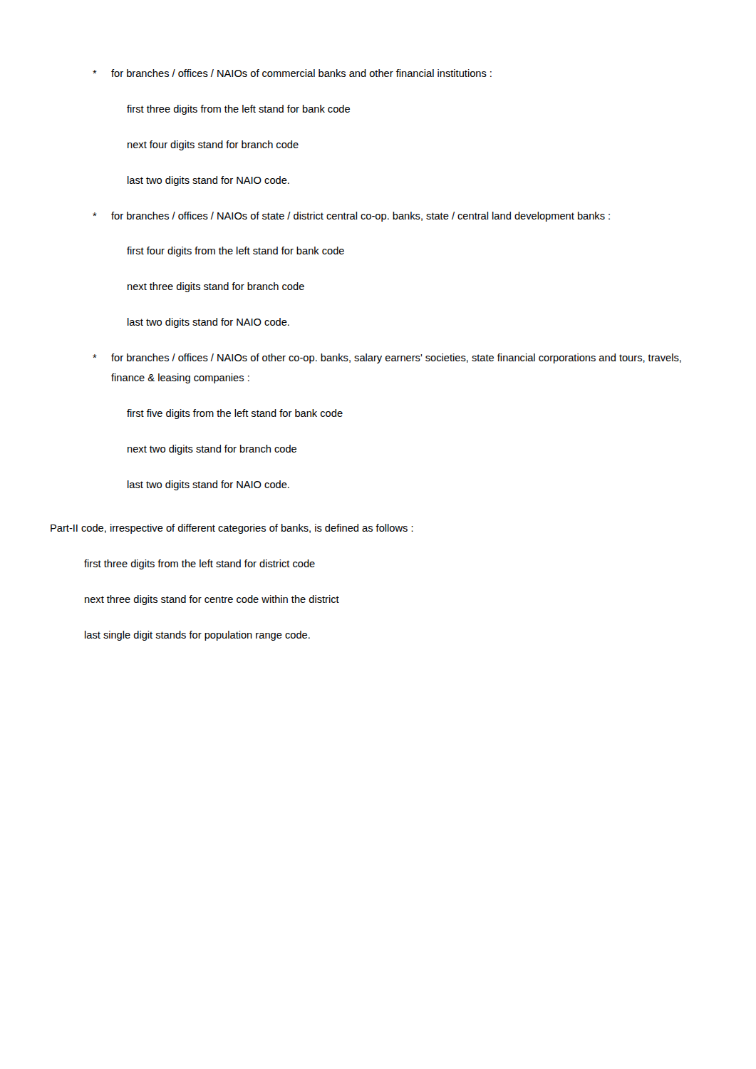* for branches / offices / NAIOs of commercial banks and other financial institutions :
first three digits from the left stand for bank code
next four digits stand for branch code
last two digits stand for NAIO code.
* for branches / offices / NAIOs of state / district central co-op. banks, state / central land development banks :
first four digits from the left stand for bank code
next three digits stand for branch code
last two digits stand for NAIO code.
* for branches / offices / NAIOs of other co-op. banks, salary earners' societies, state financial corporations and tours, travels, finance & leasing companies :
first five digits from the left stand for bank code
next two digits stand for branch code
last two digits stand for NAIO code.
Part-II code, irrespective of different categories of banks, is defined as follows :
first three digits from the left stand for district code
next three digits stand for centre code within the district
last single digit stands for population range code.